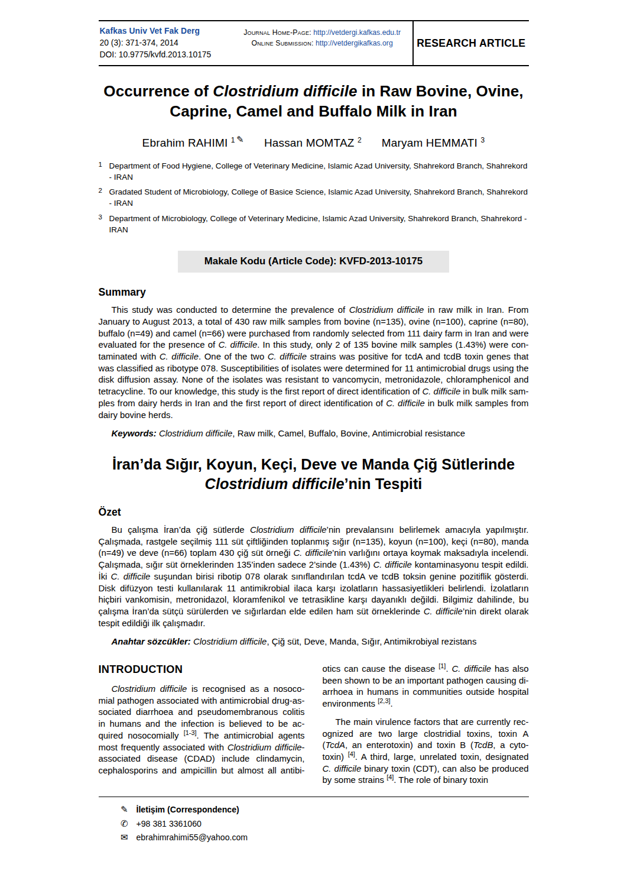Kafkas Univ Vet Fak Derg
20 (3): 371-374, 2014
DOI: 10.9775/kvfd.2013.10175
Journal Home-Page: http://vetdergi.kafkas.edu.tr
Online Submission: http://vetdergikafkas.org
Research Article
Occurrence of Clostridium difficile in Raw Bovine, Ovine,
Caprine, Camel and Buffalo Milk in Iran
Ebrahim RAHIMI 1✎ Hassan MOMTAZ 2 Maryam HEMMATI 3
1 Department of Food Hygiene, College of Veterinary Medicine, Islamic Azad University, Shahrekord Branch, Shahrekord - IRAN
2 Gradated Student of Microbiology, College of Basice Science, Islamic Azad University, Shahrekord Branch, Shahrekord - IRAN
3 Department of Microbiology, College of Veterinary Medicine, Islamic Azad University, Shahrekord Branch, Shahrekord - IRAN
Makale Kodu (Article Code): KVFD-2013-10175
Summary
This study was conducted to determine the prevalence of Clostridium difficile in raw milk in Iran. From January to August 2013, a total of 430 raw milk samples from bovine (n=135), ovine (n=100), caprine (n=80), buffalo (n=49) and camel (n=66) were purchased from randomly selected from 111 dairy farm in Iran and were evaluated for the presence of C. difficile. In this study, only 2 of 135 bovine milk samples (1.43%) were contaminated with C. difficile. One of the two C. difficile strains was positive for tcdA and tcdB toxin genes that was classified as ribotype 078. Susceptibilities of isolates were determined for 11 antimicrobial drugs using the disk diffusion assay. None of the isolates was resistant to vancomycin, metronidazole, chloramphenicol and tetracycline. To our knowledge, this study is the first report of direct identification of C. difficile in bulk milk samples from dairy herds in Iran and the first report of direct identification of C. difficile in bulk milk samples from dairy bovine herds.
Keywords: Clostridium difficile, Raw milk, Camel, Buffalo, Bovine, Antimicrobial resistance
İran’da Sığır, Koyun, Keçi, Deve ve Manda Çiğ Sütlerinde
Clostridium difficile’nin Tespiti
Özet
Bu çalışma İran’da çiğ sütlerde Clostridium difficile’nin prevalansını belirlemek amacıyla yapılmıştır. Çalışmada, rastgele seçilmiş 111 süt çiftliğinden toplanmış sığır (n=135), koyun (n=100), keçi (n=80), manda (n=49) ve deve (n=66) toplam 430 çiğ süt örneği C. difficile’nin varlığını ortaya koymak maksadıyla incelendi. Çalışmada, sığır süt örneklerinden 135’inden sadece 2’sinde (1.43%) C. difficile kontaminasyonu tespit edildi. İki C. difficile suşundan birisi ribotip 078 olarak sınıflandırılan tcdA ve tcdB toksin genine pozitiflik gösterdi. Disk difüzyon testi kullanılarak 11 antimikrobial ilaca karşı izolatların hassasiyetlikleri belirlendi. İzolatların hiçbiri vankomisin, metronidazol, kloramfenikol ve tetrasikline karşı dayanıklı değildi. Bilgimiz dahilinde, bu çalışma İran’da sütçü sürülerden ve sığırlardan elde edilen ham süt örneklerinde C. difficile’nin direkt olarak tespit edildiği ilk çalışmadır.
Anahtar sözcükler: Clostridium difficile, Çiğ süt, Deve, Manda, Sığır, Antimikrobiyal rezistans
INTRODUCTION
Clostridium difficile is recognised as a nosocomial pathogen associated with antimicrobial drug-associated diarrhoea and pseudomembranous colitis in humans and the infection is believed to be acquired nosocomially [1-3]. The antimicrobial agents most frequently associated with Clostridium difficile-associated disease (CDAD) include clindamycin, cephalosporins and ampicillin but almost all antibiotics can cause the disease [1]. C. difficile has also been shown to be an important pathogen causing diarrhoea in humans in communities outside hospital environments [2,3].
The main virulence factors that are currently recognized are two large clostridial toxins, toxin A (TcdA, an enterotoxin) and toxin B (TcdB, a cytotoxin) [4]. A third, large, unrelated toxin, designated C. difficile binary toxin (CDT), can also be produced by some strains [4]. The role of binary toxin
✎İletişim (Correspondence)
✆+98 381 3361060
✉ebrahimrahimi55@yahoo.com